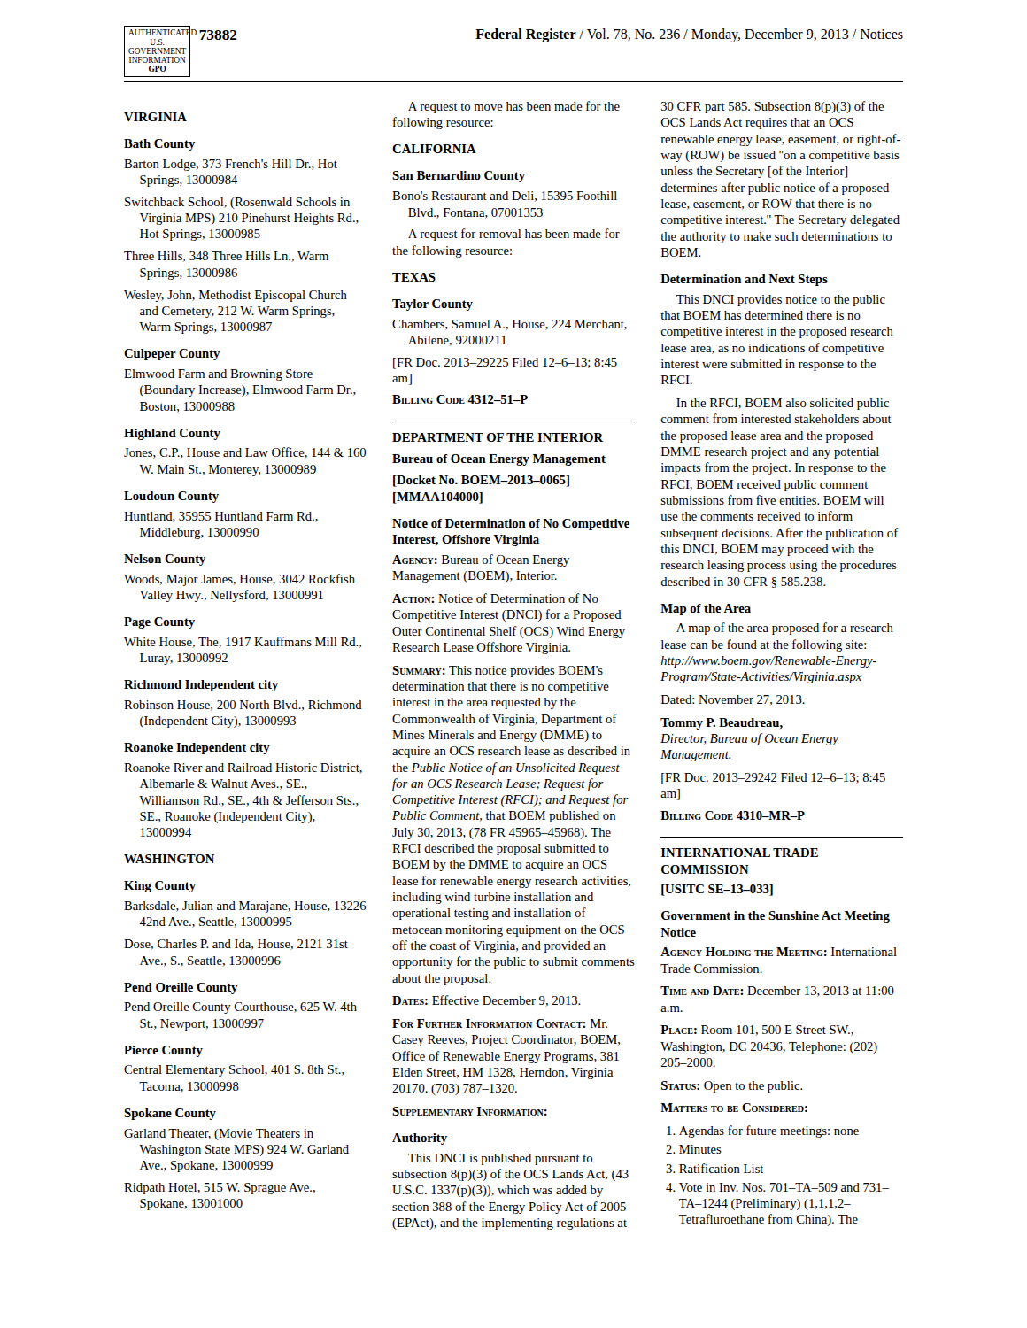AUTHENTICATED
U.S. GOVERNMENT
INFORMATION
GPO
73882
Federal Register / Vol. 78, No. 236 / Monday, December 9, 2013 / Notices
Virginia
Bath County
Barton Lodge, 373 French's Hill Dr., Hot Springs, 13000984
Switchback School, (Rosenwald Schools in Virginia MPS) 210 Pinehurst Heights Rd., Hot Springs, 13000985
Three Hills, 348 Three Hills Ln., Warm Springs, 13000986
Wesley, John, Methodist Episcopal Church and Cemetery, 212 W. Warm Springs, Warm Springs, 13000987
Culpeper County
Elmwood Farm and Browning Store (Boundary Increase), Elmwood Farm Dr., Boston, 13000988
Highland County
Jones, C.P., House and Law Office, 144 & 160 W. Main St., Monterey, 13000989
Loudoun County
Huntland, 35955 Huntland Farm Rd., Middleburg, 13000990
Nelson County
Woods, Major James, House, 3042 Rockfish Valley Hwy., Nellysford, 13000991
Page County
White House, The, 1917 Kauffmans Mill Rd., Luray, 13000992
Richmond Independent city
Robinson House, 200 North Blvd., Richmond (Independent City), 13000993
Roanoke Independent city
Roanoke River and Railroad Historic District, Albemarle & Walnut Aves., SE., Williamson Rd., SE., 4th & Jefferson Sts., SE., Roanoke (Independent City), 13000994
Washington
King County
Barksdale, Julian and Marajane, House, 13226 42nd Ave., Seattle, 13000995
Dose, Charles P. and Ida, House, 2121 31st Ave., S., Seattle, 13000996
Pend Oreille County
Pend Oreille County Courthouse, 625 W. 4th St., Newport, 13000997
Pierce County
Central Elementary School, 401 S. 8th St., Tacoma, 13000998
Spokane County
Garland Theater, (Movie Theaters in Washington State MPS) 924 W. Garland Ave., Spokane, 13000999
Ridpath Hotel, 515 W. Sprague Ave., Spokane, 13001000
A request to move has been made for the following resource:
California
San Bernardino County
Bono's Restaurant and Deli, 15395 Foothill Blvd., Fontana, 07001353
A request for removal has been made for the following resource:
Texas
Taylor County
Chambers, Samuel A., House, 224 Merchant, Abilene, 92000211
[FR Doc. 2013–29225 Filed 12–6–13; 8:45 am]
Billing Code 4312–51–P
Department of the Interior
Bureau of Ocean Energy Management
[Docket No. BOEM–2013–0065]
[MMAA104000]
Notice of Determination of No Competitive Interest, Offshore Virginia
Agency: Bureau of Ocean Energy Management (BOEM), Interior.
Action: Notice of Determination of No Competitive Interest (DNCI) for a Proposed Outer Continental Shelf (OCS) Wind Energy Research Lease Offshore Virginia.
Summary: This notice provides BOEM's determination that there is no competitive interest in the area requested by the Commonwealth of Virginia, Department of Mines Minerals and Energy (DMME) to acquire an OCS research lease as described in the Public Notice of an Unsolicited Request for an OCS Research Lease; Request for Competitive Interest (RFCI); and Request for Public Comment, that BOEM published on July 30, 2013, (78 FR 45965–45968). The RFCI described the proposal submitted to BOEM by the DMME to acquire an OCS lease for renewable energy research activities, including wind turbine installation and operational testing and installation of metocean monitoring equipment on the OCS off the coast of Virginia, and provided an opportunity for the public to submit comments about the proposal.
Dates: Effective December 9, 2013.
For Further Information Contact: Mr. Casey Reeves, Project Coordinator, BOEM, Office of Renewable Energy Programs, 381 Elden Street, HM 1328, Herndon, Virginia 20170. (703) 787–1320.
Supplementary Information:
Authority
This DNCI is published pursuant to subsection 8(p)(3) of the OCS Lands Act, (43 U.S.C. 1337(p)(3)), which was added by section 388 of the Energy Policy Act of 2005 (EPAct), and the implementing regulations at 30 CFR part 585. Subsection 8(p)(3) of the OCS Lands Act requires that an OCS renewable energy lease, easement, or right-of-way (ROW) be issued ''on a competitive basis unless the Secretary [of the Interior] determines after public notice of a proposed lease, easement, or ROW that there is no competitive interest.'' The Secretary delegated the authority to make such determinations to BOEM.
Determination and Next Steps
This DNCI provides notice to the public that BOEM has determined there is no competitive interest in the proposed research lease area, as no indications of competitive interest were submitted in response to the RFCI.
In the RFCI, BOEM also solicited public comment from interested stakeholders about the proposed lease area and the proposed DMME research project and any potential impacts from the project. In response to the RFCI, BOEM received public comment submissions from five entities. BOEM will use the comments received to inform subsequent decisions. After the publication of this DNCI, BOEM may proceed with the research leasing process using the procedures described in 30 CFR § 585.238.
Map of the Area
A map of the area proposed for a research lease can be found at the following site: http://www.boem.gov/Renewable-Energy-Program/State-Activities/Virginia.aspx
Dated: November 27, 2013.
Tommy P. Beaudreau,
Director, Bureau of Ocean Energy Management.
[FR Doc. 2013–29242 Filed 12–6–13; 8:45 am]
Billing Code 4310–MR–P
International Trade Commission
[USITC SE–13–033]
Government in the Sunshine Act Meeting Notice
Agency Holding the Meeting: International Trade Commission.
Time and Date: December 13, 2013 at 11:00 a.m.
Place: Room 101, 500 E Street SW., Washington, DC 20436, Telephone: (202) 205–2000.
Status: Open to the public.
Matters to be Considered:
Agendas for future meetings: none
Minutes
Ratification List
Vote in Inv. Nos. 701–TA–509 and 731–TA–1244 (Preliminary) (1,1,1,2–Tetrafluroethane from China). The